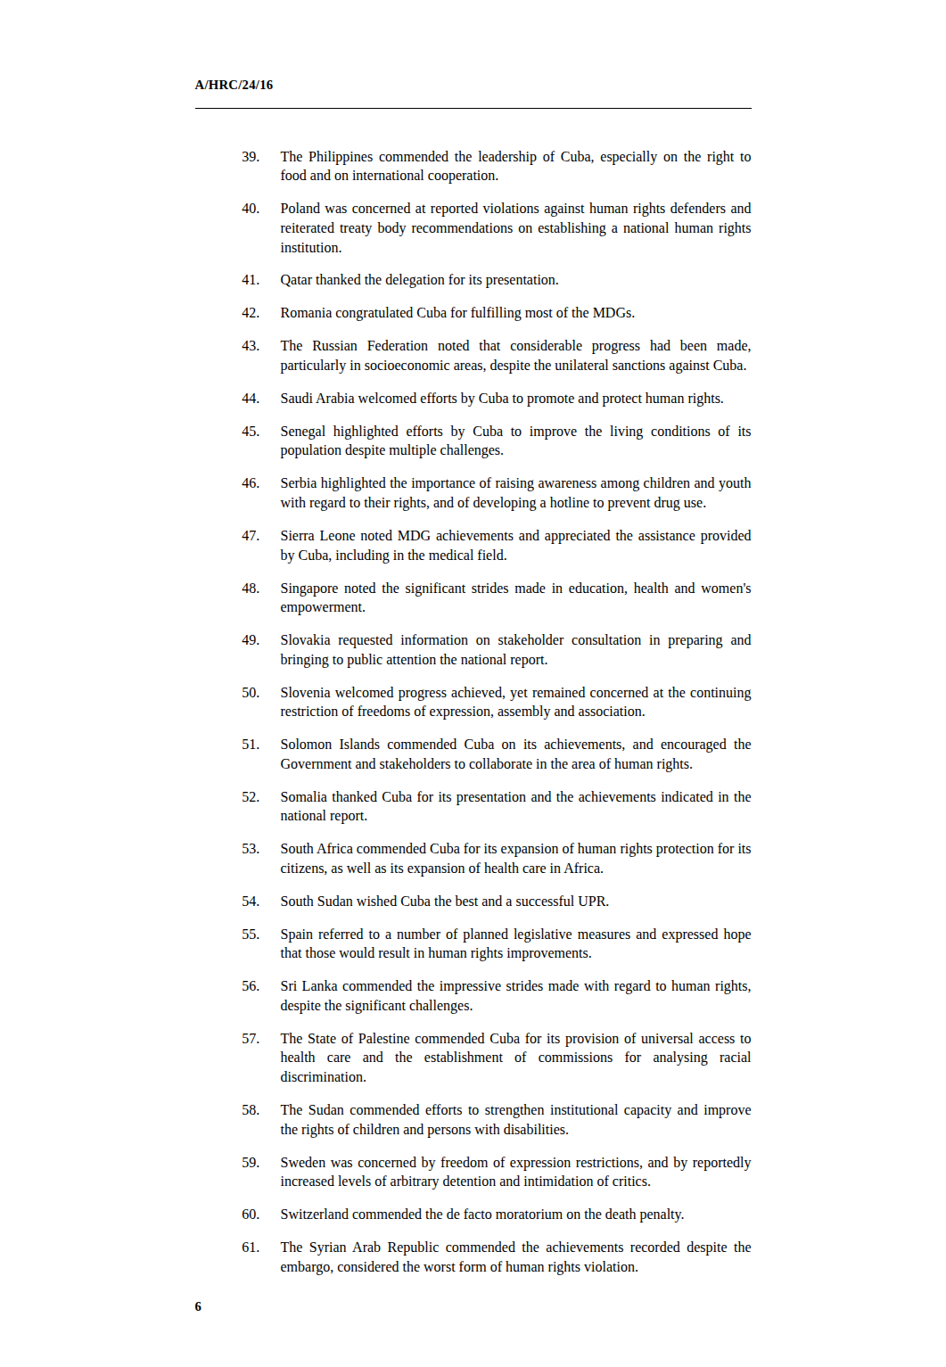A/HRC/24/16
39. The Philippines commended the leadership of Cuba, especially on the right to food and on international cooperation.
40. Poland was concerned at reported violations against human rights defenders and reiterated treaty body recommendations on establishing a national human rights institution.
41. Qatar thanked the delegation for its presentation.
42. Romania congratulated Cuba for fulfilling most of the MDGs.
43. The Russian Federation noted that considerable progress had been made, particularly in socioeconomic areas, despite the unilateral sanctions against Cuba.
44. Saudi Arabia welcomed efforts by Cuba to promote and protect human rights.
45. Senegal highlighted efforts by Cuba to improve the living conditions of its population despite multiple challenges.
46. Serbia highlighted the importance of raising awareness among children and youth with regard to their rights, and of developing a hotline to prevent drug use.
47. Sierra Leone noted MDG achievements and appreciated the assistance provided by Cuba, including in the medical field.
48. Singapore noted the significant strides made in education, health and women's empowerment.
49. Slovakia requested information on stakeholder consultation in preparing and bringing to public attention the national report.
50. Slovenia welcomed progress achieved, yet remained concerned at the continuing restriction of freedoms of expression, assembly and association.
51. Solomon Islands commended Cuba on its achievements, and encouraged the Government and stakeholders to collaborate in the area of human rights.
52. Somalia thanked Cuba for its presentation and the achievements indicated in the national report.
53. South Africa commended Cuba for its expansion of human rights protection for its citizens, as well as its expansion of health care in Africa.
54. South Sudan wished Cuba the best and a successful UPR.
55. Spain referred to a number of planned legislative measures and expressed hope that those would result in human rights improvements.
56. Sri Lanka commended the impressive strides made with regard to human rights, despite the significant challenges.
57. The State of Palestine commended Cuba for its provision of universal access to health care and the establishment of commissions for analysing racial discrimination.
58. The Sudan commended efforts to strengthen institutional capacity and improve the rights of children and persons with disabilities.
59. Sweden was concerned by freedom of expression restrictions, and by reportedly increased levels of arbitrary detention and intimidation of critics.
60. Switzerland commended the de facto moratorium on the death penalty.
61. The Syrian Arab Republic commended the achievements recorded despite the embargo, considered the worst form of human rights violation.
6